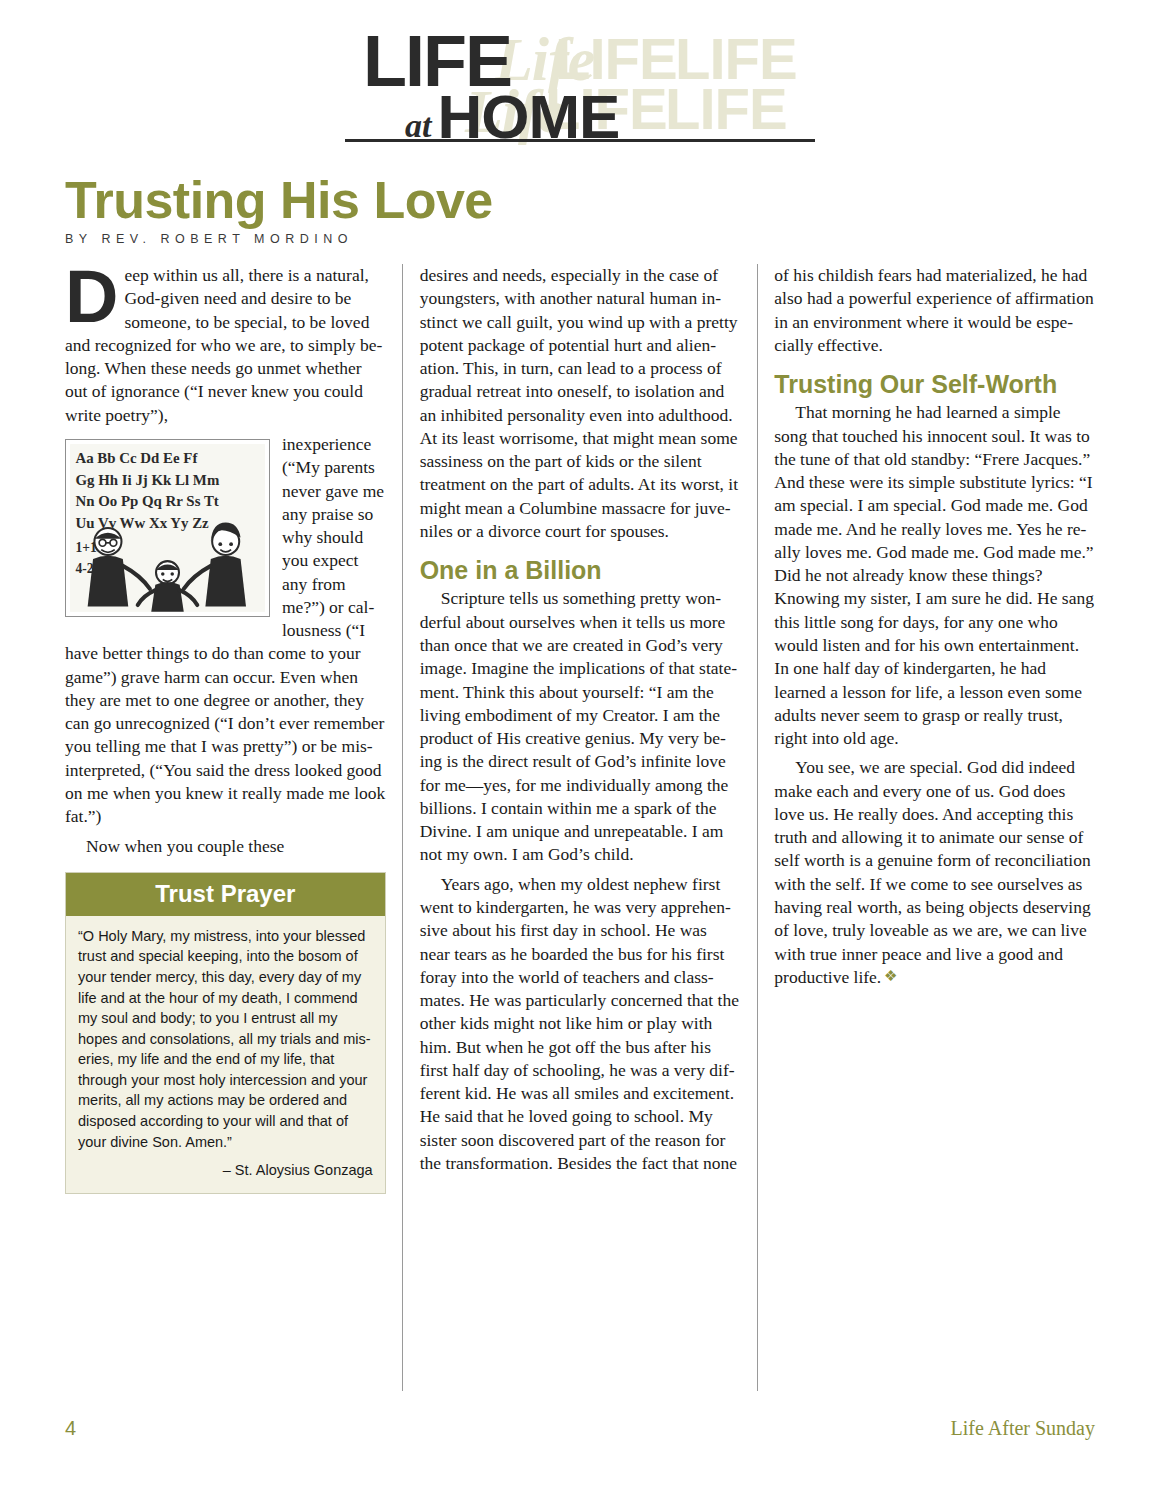LIFE LIFE LIFE LIFE Life Life
LIFE
at HOME
Trusting His Love
by Rev. Robert Mordino
Deep within us all, there is a natural, God-given need and desire to be someone, to be special, to be loved and recognized for who we are, to simply belong. When these needs go unmet whether out of ignorance (“I never knew you could write poetry”),
Aa Bb Cc Dd Ee Ff Gg Hh Ii Jj Kk Ll Mm Nn Oo Pp Qq Rr Ss Tt Uu Vv Ww Xx Yy Zz 1+1=2 4-2=2
inexperience (“My parents never gave me any praise so why should you expect any from me?”) or callousness (“I have better things to do than come to your game”) grave harm can occur. Even when they are met to one degree or another, they can go unrecognized (“I don’t ever remember you telling me that I was pretty”) or be misinterpreted, (“You said the dress looked good on me when you knew it really made me look fat.”)
Now when you couple these
Trust Prayer
“O Holy Mary, my mistress, into your blessed trust and special keeping, into the bosom of your tender mercy, this day, every day of my life and at the hour of my death, I commend my soul and body; to you I entrust all my hopes and consolations, all my trials and miseries, my life and the end of my life, that through your most holy intercession and your merits, all my actions may be ordered and disposed according to your will and that of your divine Son. Amen.”
– St. Aloysius Gonzaga
desires and needs, especially in the case of youngsters, with another natural human instinct we call guilt, you wind up with a pretty potent package of potential hurt and alienation. This, in turn, can lead to a process of gradual retreat into oneself, to isolation and an inhibited personality even into adulthood. At its least worrisome, that might mean some sassiness on the part of kids or the silent treatment on the part of adults. At its worst, it might mean a Columbine massacre for juveniles or a divorce court for spouses.
One in a Billion
Scripture tells us something pretty wonderful about ourselves when it tells us more than once that we are created in God’s very image. Imagine the implications of that statement. Think this about yourself: “I am the living embodiment of my Creator. I am the product of His creative genius. My very being is the direct result of God’s infinite love for me—yes, for me individually among the billions. I contain within me a spark of the Divine. I am unique and unrepeatable. I am not my own. I am God’s child.
Years ago, when my oldest nephew first went to kindergarten, he was very apprehensive about his first day in school. He was near tears as he boarded the bus for his first foray into the world of teachers and classmates. He was particularly concerned that the other kids might not like him or play with him. But when he got off the bus after his first half day of schooling, he was a very different kid. He was all smiles and excitement. He said that he loved going to school. My sister soon discovered part of the reason for the transformation. Besides the fact that none of his childish fears had materialized, he had also had a powerful experience of affirmation in an environment where it would be especially effective.
Trusting Our Self-Worth
That morning he had learned a simple song that touched his innocent soul. It was to the tune of that old standby: “Frere Jacques.” And these were its simple substitute lyrics: “I am special. I am special. God made me. God made me. And he really loves me. Yes he really loves me. God made me. God made me.” Did he not already know these things? Knowing my sister, I am sure he did. He sang this little song for days, for any one who would listen and for his own entertainment. In one half day of kindergarten, he had learned a lesson for life, a lesson even some adults never seem to grasp or really trust, right into old age.
You see, we are special. God did indeed make each and every one of us. God does love us. He really does. And accepting this truth and allowing it to animate our sense of self worth is a genuine form of reconciliation with the self. If we come to see ourselves as having real worth, as being objects deserving of love, truly loveable as we are, we can live with true inner peace and live a good and productive life.❖
4
Life After Sunday